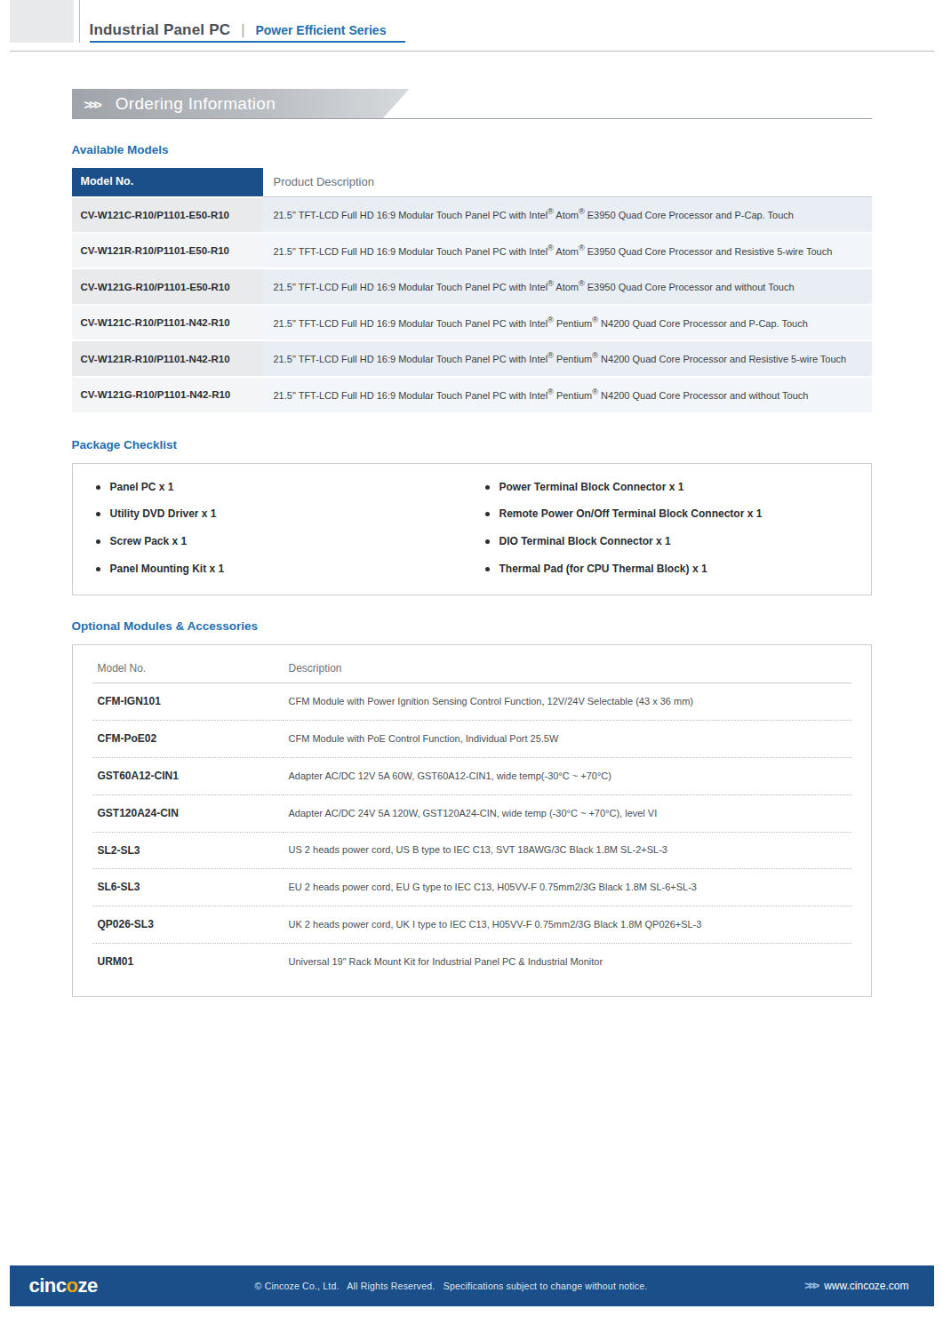Industrial Panel PC | Power Efficient Series
>>>
Ordering Information
Available Models
| Model No. | Product Description |
| --- | --- |
| CV-W121C-R10/P1101-E50-R10 | 21.5" TFT-LCD Full HD 16:9 Modular Touch Panel PC with Intel ® Atom ® E3950 Quad Core Processor and P-Cap. Touch |
| CV-W121R-R10/P1101-E50-R10 | 21.5" TFT-LCD Full HD 16:9 Modular Touch Panel PC with Intel ® Atom ® E3950 Quad Core Processor and Resistive 5-wire Touch |
| CV-W121G-R10/P1101-E50-R10 | 21.5" TFT-LCD Full HD 16:9 Modular Touch Panel PC with Intel ® Atom ® E3950 Quad Core Processor and without Touch |
| CV-W121C-R10/P1101-N42-R10 | 21.5" TFT-LCD Full HD 16:9 Modular Touch Panel PC with Intel ® Pentium ® N4200 Quad Core Processor and P-Cap. Touch |
| CV-W121R-R10/P1101-N42-R10 | 21.5" TFT-LCD Full HD 16:9 Modular Touch Panel PC with Intel ® Pentium ® N4200 Quad Core Processor and Resistive 5-wire Touch |
| CV-W121G-R10/P1101-N42-R10 | 21.5" TFT-LCD Full HD 16:9 Modular Touch Panel PC with Intel ® Pentium ® N4200 Quad Core Processor and without Touch |
Package Checklist
Panel PC x 1
Utility DVD Driver x 1
Screw Pack x 1
Panel Mounting Kit x 1
Power Terminal Block Connector x 1
Remote Power On/Off Terminal Block Connector x 1
DIO Terminal Block Connector x 1
Thermal Pad (for CPU Thermal Block) x 1
Optional Modules & Accessories
| Model No. | Description |
| --- | --- |
| CFM-IGN101 | CFM Module with Power Ignition Sensing Control Function, 12V/24V Selectable (43 x 36 mm) |
| CFM-PoE02 | CFM Module with PoE Control Function, Individual Port 25.5W |
| GST60A12-CIN1 | Adapter AC/DC 12V 5A 60W, GST60A12-CIN1, wide temp(-30°C ~ +70°C) |
| GST120A24-CIN | Adapter AC/DC 24V 5A 120W, GST120A24-CIN, wide temp (-30°C ~ +70°C), level VI |
| SL2-SL3 | US 2 heads power cord, US B type to IEC C13, SVT 18AWG/3C Black 1.8M SL-2+SL-3 |
| SL6-SL3 | EU 2 heads power cord, EU G type to IEC C13, H05VV-F 0.75mm2/3G Black 1.8M SL-6+SL-3 |
| QP026-SL3 | UK 2 heads power cord, UK I type to IEC C13, H05VV-F 0.75mm2/3G Black 1.8M QP026+SL-3 |
| URM01 | Universal 19" Rack Mount Kit for Industrial Panel PC & Industrial Monitor |
cinc oze
© Cincoze Co., Ltd. All Rights Reserved. Specifications subject to change without notice.
>>> www.cincoze.com